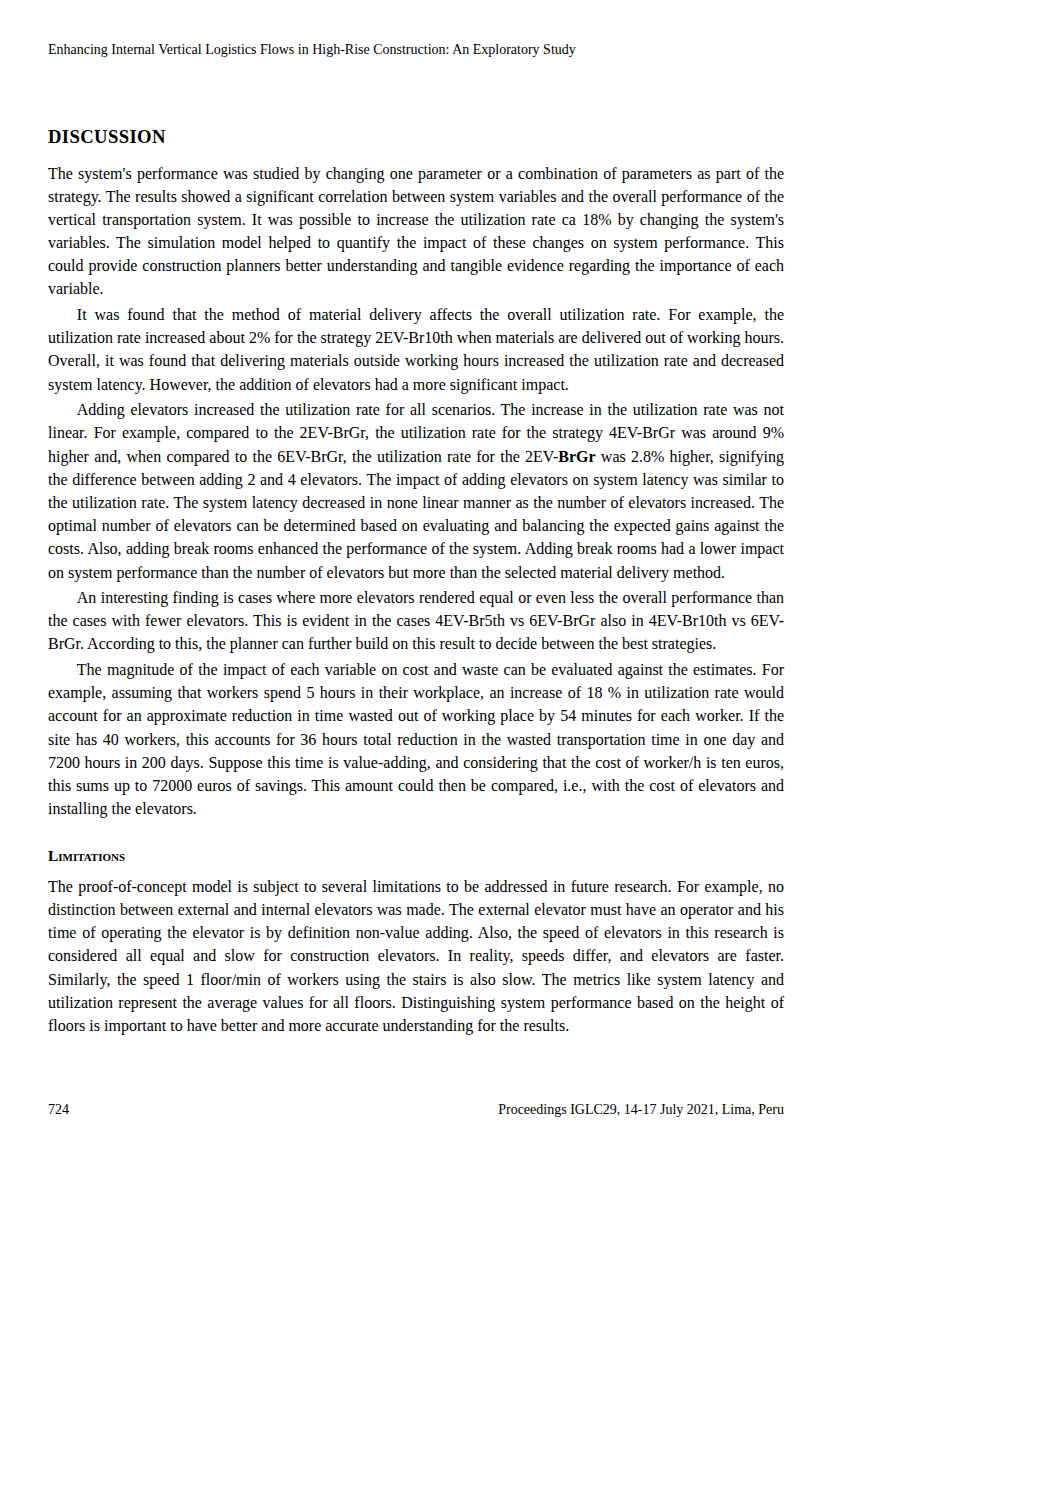Enhancing Internal Vertical Logistics Flows in High-Rise Construction: An Exploratory Study
DISCUSSION
The system's performance was studied by changing one parameter or a combination of parameters as part of the strategy. The results showed a significant correlation between system variables and the overall performance of the vertical transportation system. It was possible to increase the utilization rate ca 18% by changing the system's variables. The simulation model helped to quantify the impact of these changes on system performance. This could provide construction planners better understanding and tangible evidence regarding the importance of each variable.
It was found that the method of material delivery affects the overall utilization rate. For example, the utilization rate increased about 2% for the strategy 2EV-Br10th when materials are delivered out of working hours. Overall, it was found that delivering materials outside working hours increased the utilization rate and decreased system latency. However, the addition of elevators had a more significant impact.
Adding elevators increased the utilization rate for all scenarios. The increase in the utilization rate was not linear. For example, compared to the 2EV-BrGr, the utilization rate for the strategy 4EV-BrGr was around 9% higher and, when compared to the 6EV-BrGr, the utilization rate for the 2EV-BrGr was 2.8% higher, signifying the difference between adding 2 and 4 elevators. The impact of adding elevators on system latency was similar to the utilization rate. The system latency decreased in none linear manner as the number of elevators increased. The optimal number of elevators can be determined based on evaluating and balancing the expected gains against the costs. Also, adding break rooms enhanced the performance of the system. Adding break rooms had a lower impact on system performance than the number of elevators but more than the selected material delivery method.
An interesting finding is cases where more elevators rendered equal or even less the overall performance than the cases with fewer elevators. This is evident in the cases 4EV-Br5th vs 6EV-BrGr also in 4EV-Br10th vs 6EV-BrGr. According to this, the planner can further build on this result to decide between the best strategies.
The magnitude of the impact of each variable on cost and waste can be evaluated against the estimates. For example, assuming that workers spend 5 hours in their workplace, an increase of 18 % in utilization rate would account for an approximate reduction in time wasted out of working place by 54 minutes for each worker. If the site has 40 workers, this accounts for 36 hours total reduction in the wasted transportation time in one day and 7200 hours in 200 days. Suppose this time is value-adding, and considering that the cost of worker/h is ten euros, this sums up to 72000 euros of savings. This amount could then be compared, i.e., with the cost of elevators and installing the elevators.
Limitations
The proof-of-concept model is subject to several limitations to be addressed in future research. For example, no distinction between external and internal elevators was made. The external elevator must have an operator and his time of operating the elevator is by definition non-value adding. Also, the speed of elevators in this research is considered all equal and slow for construction elevators. In reality, speeds differ, and elevators are faster. Similarly, the speed 1 floor/min of workers using the stairs is also slow. The metrics like system latency and utilization represent the average values for all floors. Distinguishing system performance based on the height of floors is important to have better and more accurate understanding for the results.
724 Proceedings IGLC29, 14-17 July 2021, Lima, Peru